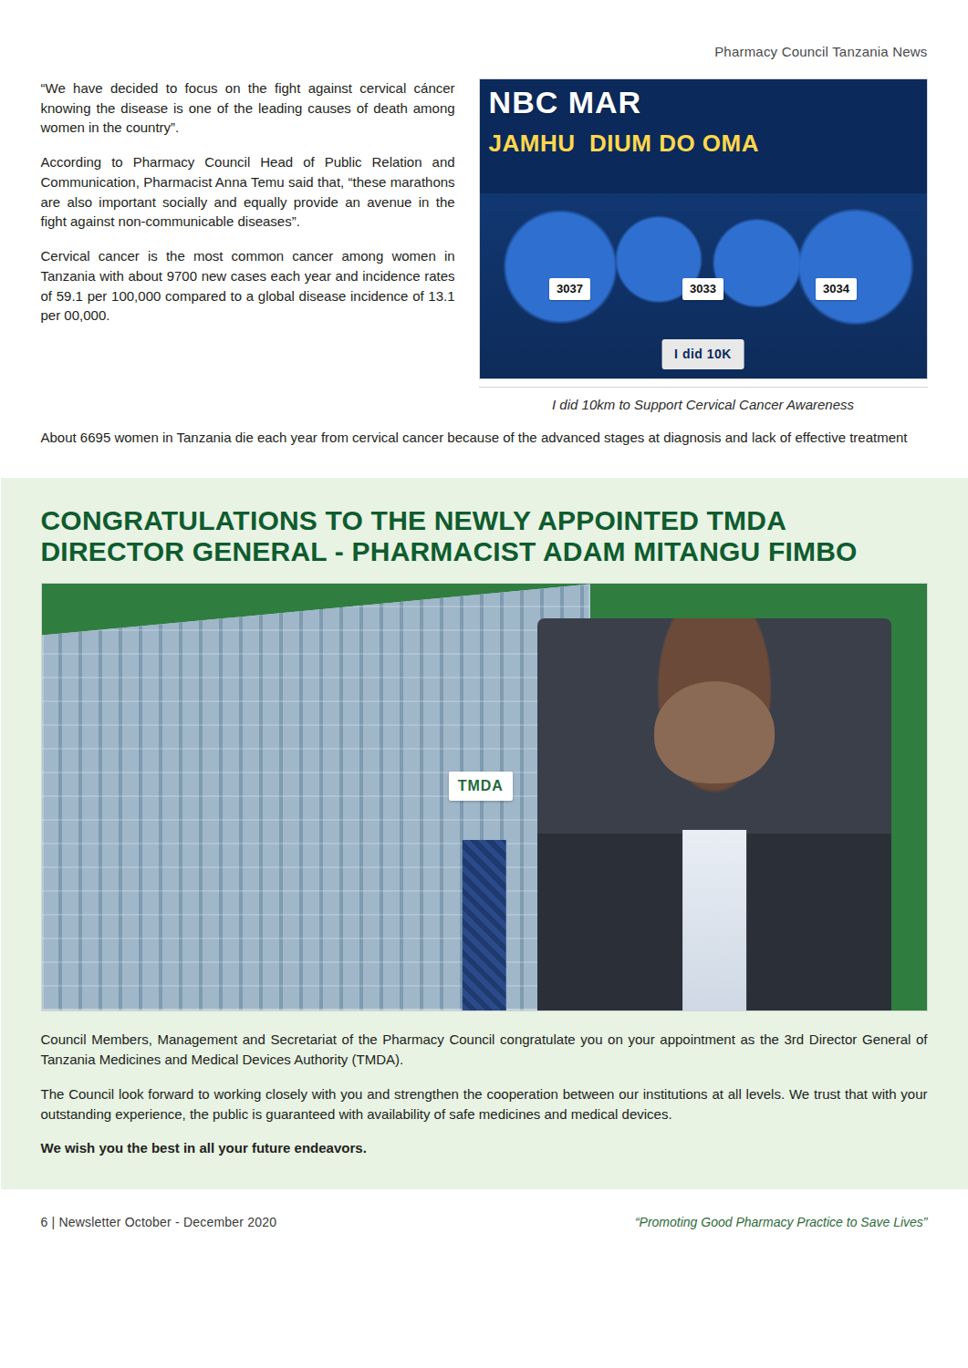Pharmacy Council Tanzania News
“We have decided to focus on the fight against cervical cáncer knowing the disease is one of the leading causes of death among women in the country”.
According to Pharmacy Council Head of Public Relation and Communication, Pharmacist Anna Temu said that, “these marathons are also important socially and equally provide an avenue in the fight against non-communicable diseases”.
Cervical cancer is the most common cancer among women in Tanzania with about 9700 new cases each year and incidence rates of 59.1 per 100,000 compared to a global disease incidence of 13.1 per 00,000.
NBC MAR
JAMHU DIUM DO OMA
3037 3033 3034
I did 10K
I did 10km to Support Cervical Cancer Awareness
About 6695 women in Tanzania die each year from cervical cancer because of the advanced stages at diagnosis and lack of effective treatment
Congratulations to the newly appointed TMDA Director General - Pharmacist Adam Mitangu Fimbo
TMDA
Council Members, Management and Secretariat of the Pharmacy Council congratulate you on your appointment as the 3rd Director General of Tanzania Medicines and Medical Devices Authority (TMDA).
The Council look forward to working closely with you and strengthen the cooperation between our institutions at all levels. We trust that with your outstanding experience, the public is guaranteed with availability of safe medicines and medical devices.
We wish you the best in all your future endeavors.
6 | Newsletter October - December 2020
“Promoting Good Pharmacy Practice to Save Lives”